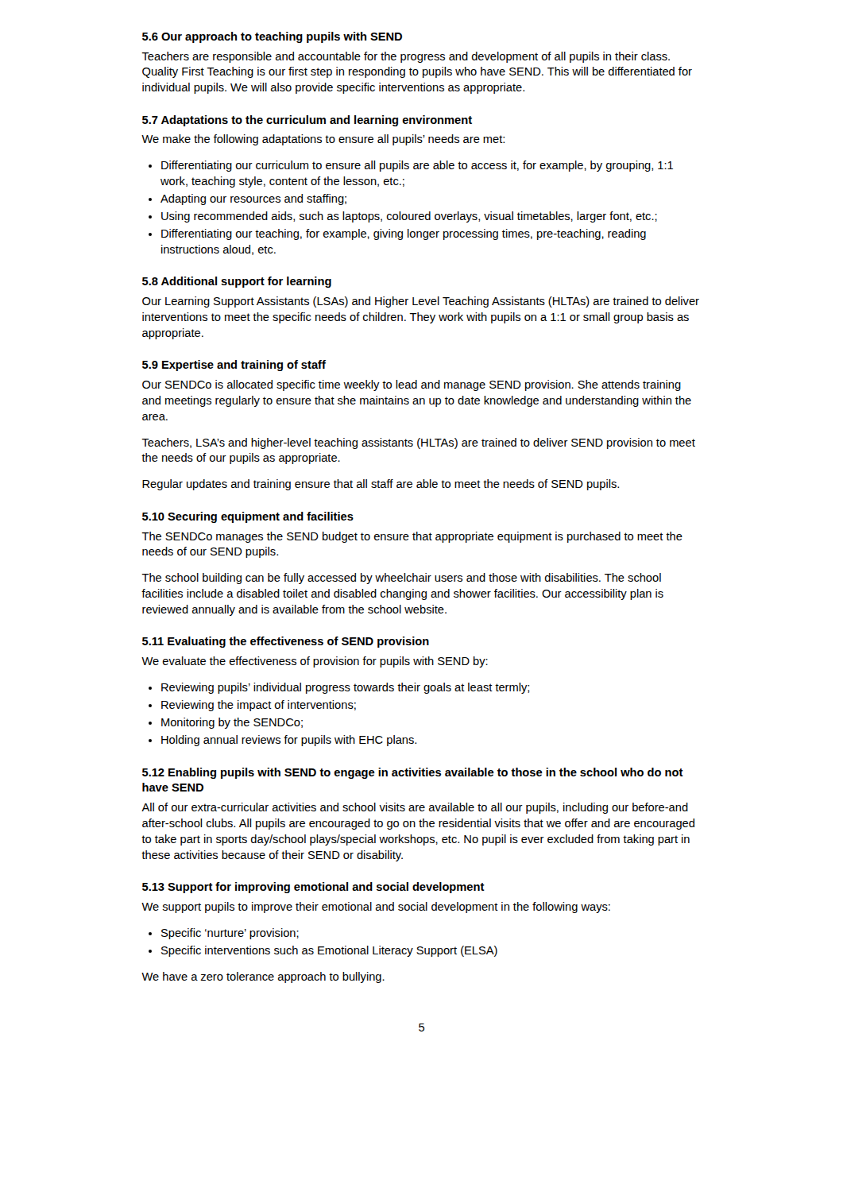5.6 Our approach to teaching pupils with SEND
Teachers are responsible and accountable for the progress and development of all pupils in their class. Quality First Teaching is our first step in responding to pupils who have SEND. This will be differentiated for individual pupils. We will also provide specific interventions as appropriate.
5.7 Adaptations to the curriculum and learning environment
We make the following adaptations to ensure all pupils’ needs are met:
Differentiating our curriculum to ensure all pupils are able to access it, for example, by grouping, 1:1 work, teaching style, content of the lesson, etc.;
Adapting our resources and staffing;
Using recommended aids, such as laptops, coloured overlays, visual timetables, larger font, etc.;
Differentiating our teaching, for example, giving longer processing times, pre-teaching, reading instructions aloud, etc.
5.8 Additional support for learning
Our Learning Support Assistants (LSAs) and Higher Level Teaching Assistants (HLTAs) are trained to deliver interventions to meet the specific needs of children. They work with pupils on a 1:1 or small group basis as appropriate.
5.9 Expertise and training of staff
Our SENDCo is allocated specific time weekly to lead and manage SEND provision. She attends training and meetings regularly to ensure that she maintains an up to date knowledge and understanding within the area.
Teachers, LSA’s and higher-level teaching assistants (HLTAs) are trained to deliver SEND provision to meet the needs of our pupils as appropriate.
Regular updates and training ensure that all staff are able to meet the needs of SEND pupils.
5.10 Securing equipment and facilities
The SENDCo manages the SEND budget to ensure that appropriate equipment is purchased to meet the needs of our SEND pupils.
The school building can be fully accessed by wheelchair users and those with disabilities. The school facilities include a disabled toilet and disabled changing and shower facilities. Our accessibility plan is reviewed annually and is available from the school website.
5.11 Evaluating the effectiveness of SEND provision
We evaluate the effectiveness of provision for pupils with SEND by:
Reviewing pupils’ individual progress towards their goals at least termly;
Reviewing the impact of interventions;
Monitoring by the SENDCo;
Holding annual reviews for pupils with EHC plans.
5.12 Enabling pupils with SEND to engage in activities available to those in the school who do not have SEND
All of our extra-curricular activities and school visits are available to all our pupils, including our before-and after-school clubs. All pupils are encouraged to go on the residential visits that we offer and are encouraged to take part in sports day/school plays/special workshops, etc. No pupil is ever excluded from taking part in these activities because of their SEND or disability.
5.13 Support for improving emotional and social development
We support pupils to improve their emotional and social development in the following ways:
Specific ‘nurture’ provision;
Specific interventions such as Emotional Literacy Support (ELSA)
We have a zero tolerance approach to bullying.
5